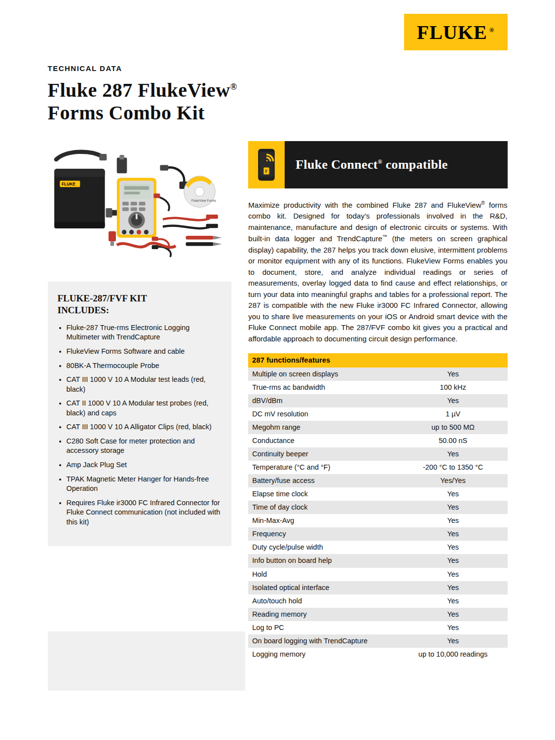FLUKE®
Technical Data
Fluke 287 FlukeView®
Forms Combo Kit
FLUKE FlukeView Forms
FLUKE-287/FVF KIT
INCLUDES:
Fluke-287 True-rms Electronic Logging Multimeter with TrendCapture
FlukeView Forms Software and cable
80BK-A Thermocouple Probe
CAT III 1000 V 10 A Modular test leads (red, black)
CAT II 1000 V 10 A Modular test probes (red, black) and caps
CAT III 1000 V 10 A Alligator Clips (red, black)
C280 Soft Case for meter protection and accessory storage
Amp Jack Plug Set
TPAK Magnetic Meter Hanger for Hands-free Operation
Requires Fluke ir3000 FC Infrared Connector for Fluke Connect communication (not included with this kit)
F
Fluke Connect® compatible
Maximize productivity with the combined Fluke 287 and FlukeView® forms combo kit. Designed for today’s professionals involved in the R&D, maintenance, manufacture and design of electronic circuits or systems. With built-in data logger and TrendCapture™ (the meters on screen graphical display) capability, the 287 helps you track down elusive, intermittent problems or monitor equipment with any of its functions. FlukeView Forms enables you to document, store, and analyze individual readings or series of measurements, overlay logged data to find cause and effect relationships, or turn your data into meaningful graphs and tables for a professional report. The 287 is compatible with the new Fluke ir3000 FC Infrared Connector, allowing you to share live measurements on your iOS or Android smart device with the Fluke Connect mobile app. The 287/FVF combo kit gives you a practical and affordable approach to documenting circuit design performance.
287 functions/features
| Multiple on screen displays | Yes |
| True-rms ac bandwidth | 100 kHz |
| dBV/dBm | Yes |
| DC mV resolution | 1 µV |
| Megohm range | up to 500 MΩ |
| Conductance | 50.00 nS |
| Continuity beeper | Yes |
| Temperature (°C and °F) | -200 °C to 1350 °C |
| Battery/fuse access | Yes/Yes |
| Elapse time clock | Yes |
| Time of day clock | Yes |
| Min-Max-Avg | Yes |
| Frequency | Yes |
| Duty cycle/pulse width | Yes |
| Info button on board help | Yes |
| Hold | Yes |
| Isolated optical interface | Yes |
| Auto/touch hold | Yes |
| Reading memory | Yes |
| Log to PC | Yes |
| On board logging with TrendCapture | Yes |
| Logging memory | up to 10,000 readings |